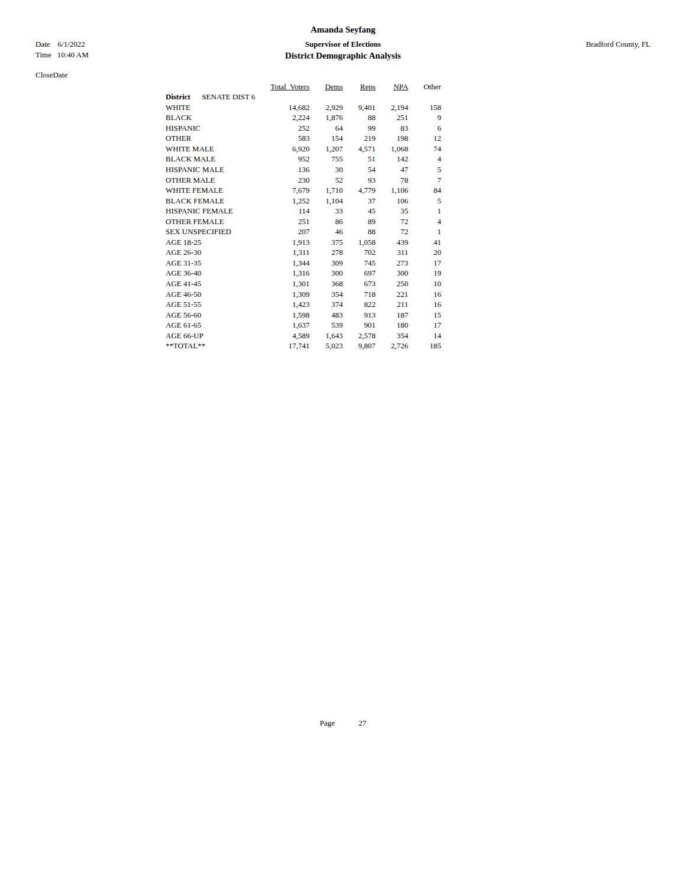Amanda Seyfang
| Date 6/1/2022 | Supervisor of Elections | Bradford County, FL |
| Time 10:40 AM | District Demographic Analysis | |
CloseDate
| | Total Voters | Dems | Reps | NPA | Other |
| --- | --- | --- | --- | --- | --- |
| District SENATE DIST 6 | | | | | |
| WHITE | 14,682 | 2,929 | 9,401 | 2,194 | 158 |
| BLACK | 2,224 | 1,876 | 88 | 251 | 9 |
| HISPANIC | 252 | 64 | 99 | 83 | 6 |
| OTHER | 583 | 154 | 219 | 198 | 12 |
| WHITE MALE | 6,920 | 1,207 | 4,571 | 1,068 | 74 |
| BLACK MALE | 952 | 755 | 51 | 142 | 4 |
| HISPANIC MALE | 136 | 30 | 54 | 47 | 5 |
| OTHER MALE | 230 | 52 | 93 | 78 | 7 |
| WHITE FEMALE | 7,679 | 1,710 | 4,779 | 1,106 | 84 |
| BLACK FEMALE | 1,252 | 1,104 | 37 | 106 | 5 |
| HISPANIC FEMALE | 114 | 33 | 45 | 35 | 1 |
| OTHER FEMALE | 251 | 86 | 89 | 72 | 4 |
| SEX UNSPECIFIED | 207 | 46 | 88 | 72 | 1 |
| AGE 18-25 | 1,913 | 375 | 1,058 | 439 | 41 |
| AGE 26-30 | 1,311 | 278 | 702 | 311 | 20 |
| AGE 31-35 | 1,344 | 309 | 745 | 273 | 17 |
| AGE 36-40 | 1,316 | 300 | 697 | 300 | 19 |
| AGE 41-45 | 1,301 | 368 | 673 | 250 | 10 |
| AGE 46-50 | 1,309 | 354 | 718 | 221 | 16 |
| AGE 51-55 | 1,423 | 374 | 822 | 211 | 16 |
| AGE 56-60 | 1,598 | 483 | 913 | 187 | 15 |
| AGE 61-65 | 1,637 | 539 | 901 | 180 | 17 |
| AGE 66-UP | 4,589 | 1,643 | 2,578 | 354 | 14 |
| **TOTAL** | 17,741 | 5,023 | 9,807 | 2,726 | 185 |
Page27